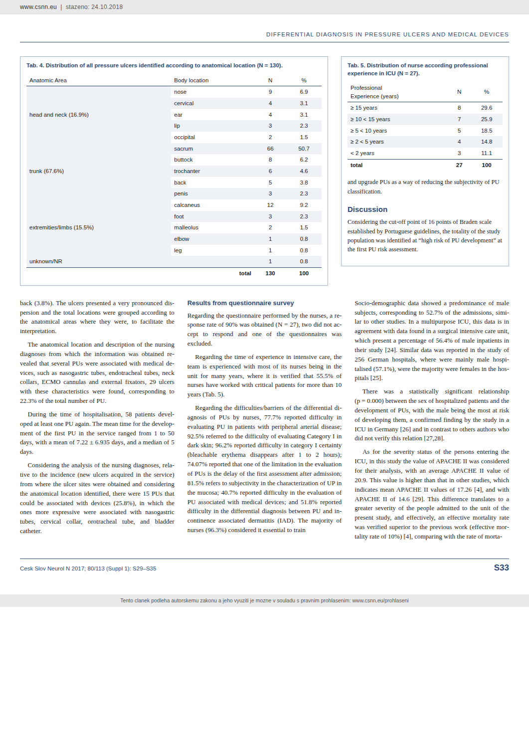www.csnn.eu | stazeno: 24.10.2018
Differential diagnosis in pressure ulcers and medical devices
Tab. 4. Distribution of all pressure ulcers identified according to anatomical location (N = 130).
| Anatomic Area | Body location | N | % |
| --- | --- | --- | --- |
| head and neck (16.9%) | nose | 9 | 6.9 |
| cervical | 4 | 3.1 |
| ear | 4 | 3.1 |
| lip | 3 | 2.3 |
| occipital | 2 | 1.5 |
| trunk (67.6%) | sacrum | 66 | 50.7 |
| buttock | 8 | 6.2 |
| trochanter | 6 | 4.6 |
| back | 5 | 3.8 |
| penis | 3 | 2.3 |
| extremities/limbs (15.5%) | calcaneus | 12 | 9.2 |
| foot | 3 | 2.3 |
| malleolus | 2 | 1.5 |
| elbow | 1 | 0.8 |
| leg | 1 | 0.8 |
| unknown/NR | | 1 | 0.8 |
| | total | 130 | 100 |
Tab. 5. Distribution of nurse according professional experience in ICU (N = 27).
| Professional Experience (years) | N | % |
| --- | --- | --- |
| ≥ 15 years | 8 | 29.6 |
| ≥ 10 < 15 years | 7 | 25.9 |
| ≥ 5 < 10 years | 5 | 18.5 |
| ≥ 2 < 5 years | 4 | 14.8 |
| < 2 years | 3 | 11.1 |
| total | 27 | 100 |
and upgrade PUs as a way of reducing the subjectivity of PU classification.
Discussion
Considering the cut-off point of 16 points of Braden scale established by Portuguese guidelines, the totality of the study population was identified at “high risk of PU development” at the first PU risk assessment.
back (3.8%). The ulcers presented a very pronounced dispersion and the total locations were grouped according to the anatomical areas where they were, to facilitate the interpretation.
The anatomical location and description of the nursing diagnoses from which the information was obtained revealed that several PUs were associated with medical devices, such as nasogastric tubes, endotracheal tubes, neck collars, ECMO cannulas and external fixators, 29 ulcers with these characteristics were found, corresponding to 22.3% of the total number of PU.
During the time of hospitalisation, 58 patients developed at least one PU again. The mean time for the development of the first PU in the service ranged from 1 to 50 days, with a mean of 7.22 ± 6.935 days, and a median of 5 days.
Considering the analysis of the nursing diagnoses, relative to the incidence (new ulcers acquired in the service) from where the ulcer sites were obtained and considering the anatomical location identified, there were 15 PUs that could be associated with devices (25.8%), in which the ones more expressive were associated with nasogastric tubes, cervical collar, orotracheal tube, and bladder catheter.
Results from questionnaire survey
Regarding the questionnaire performed by the nurses, a response rate of 90% was obtained (N = 27), two did not accept to respond and one of the questionnaires was excluded.
Regarding the time of experience in intensive care, the team is experienced with most of its nurses being in the unit for many years, where it is verified that 55.5% of nurses have worked with critical patients for more than 10 years (Tab. 5).
Regarding the difficulties/barriers of the differential diagnosis of PUs by nurses, 77.7% reported difficulty in evaluating PU in patients with peripheral arterial disease; 92.5% referred to the difficulty of evaluating Category I in dark skin; 96.2% reported difficulty in category I certainty (bleachable erythema disappears after 1 to 2 hours); 74.07% reported that one of the limitation in the evaluation of PUs is the delay of the first assessment after admission; 81.5% refers to subjectivity in the characterization of UP in the mucosa; 40.7% reported difficulty in the evaluation of PU associated with medical devices; and 51.8% reported difficulty in the differential diagnosis between PU and incontinence associated dermatitis (IAD). The majority of nurses (96.3%) considered it essential to train
Socio-demographic data showed a predominance of male subjects, corresponding to 52.7% of the admissions, similar to other studies. In a multipurpose ICU, this data is in agreement with data found in a surgical intensive care unit, which present a percentage of 56.4% of male inpatients in their study [24]. Similar data was reported in the study of 256 German hospitals, where were mainly male hospitalised (57.1%), were the majority were females in the hospitals [25].
There was a statistically significant relationship (p = 0.000) between the sex of hospitalized patients and the development of PUs, with the male being the most at risk of developing them, a confirmed finding by the study in a ICU in Germany [26] and in contrast to others authors who did not verify this relation [27,28].
As for the severity status of the persons entering the ICU, in this study the value of APACHE II was considered for their analysis, with an average APACHE II value of 20.9. This value is higher than that in other studies, which indicates mean APACHE II values of 17.26 [4], and with APACHE II of 14.6 [29]. This difference translates to a greater severity of the people admitted to the unit of the present study, and effectively, an effective mortality rate was verified superior to the previous work (effective mortality rate of 10%) [4], comparing with the rate of morta-
Cesk Slov Neurol N 2017; 80/113 (Suppl 1): S29–S35
S33
Tento clanek podleha autorskemu zakonu a jeho vyuziti je mozne v souladu s pravnim prohlasenim: www.csnn.eu/prohlaseni